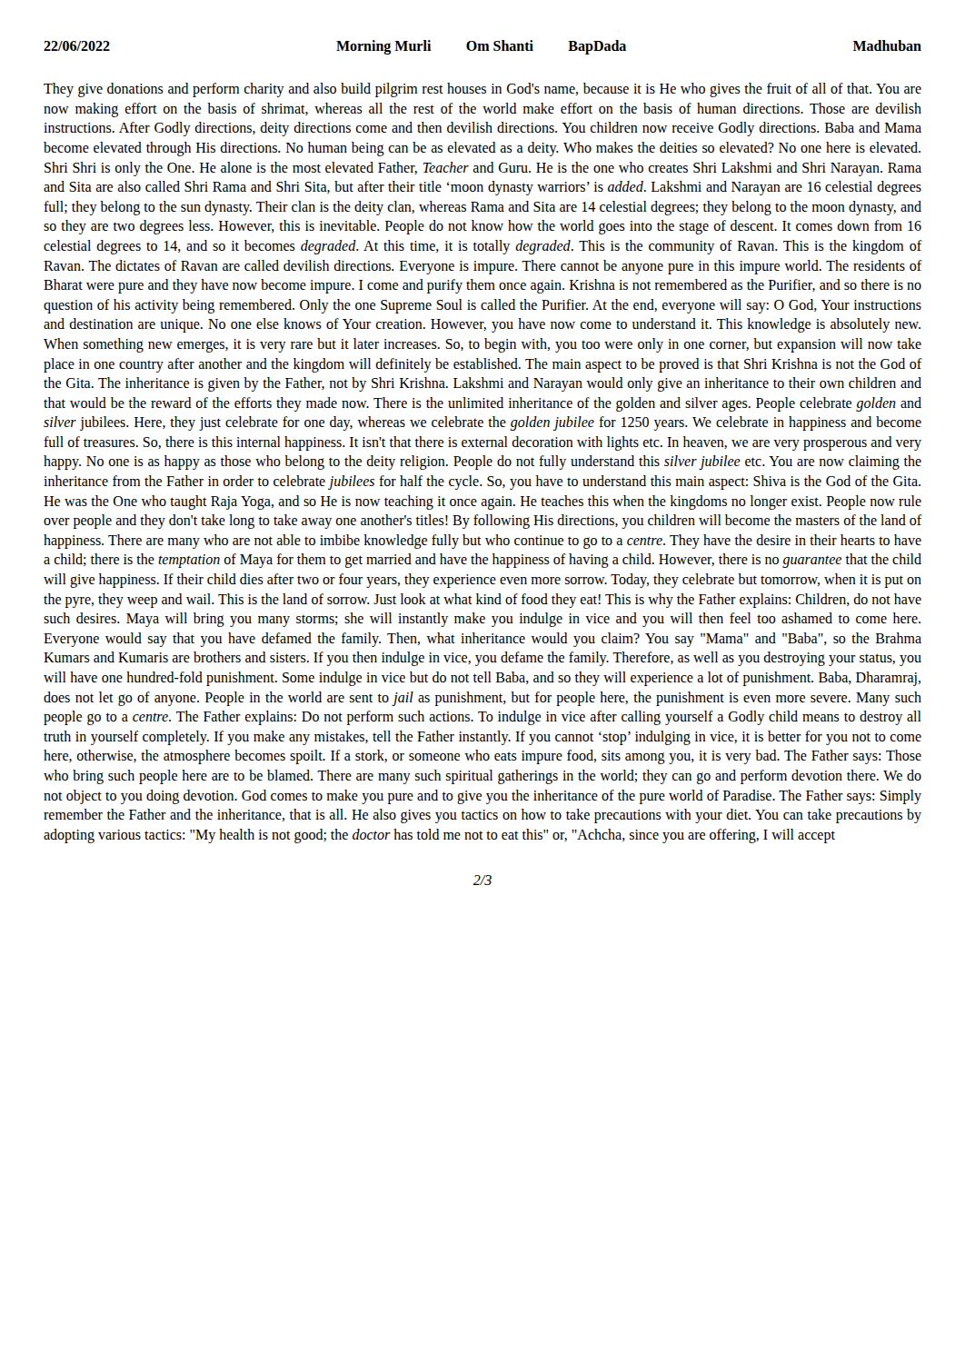22/06/2022
Madhuban
Morning Murli Om Shanti BapDada
They give donations and perform charity and also build pilgrim rest houses in God's name, because it is He who gives the fruit of all of that. You are now making effort on the basis of shrimat, whereas all the rest of the world make effort on the basis of human directions. Those are devilish instructions. After Godly directions, deity directions come and then devilish directions. You children now receive Godly directions. Baba and Mama become elevated through His directions. No human being can be as elevated as a deity. Who makes the deities so elevated? No one here is elevated. Shri Shri is only the One. He alone is the most elevated Father, Teacher and Guru. He is the one who creates Shri Lakshmi and Shri Narayan. Rama and Sita are also called Shri Rama and Shri Sita, but after their title ‘moon dynasty warriors’ is added. Lakshmi and Narayan are 16 celestial degrees full; they belong to the sun dynasty. Their clan is the deity clan, whereas Rama and Sita are 14 celestial degrees; they belong to the moon dynasty, and so they are two degrees less. However, this is inevitable. People do not know how the world goes into the stage of descent. It comes down from 16 celestial degrees to 14, and so it becomes degraded. At this time, it is totally degraded. This is the community of Ravan. This is the kingdom of Ravan. The dictates of Ravan are called devilish directions. Everyone is impure. There cannot be anyone pure in this impure world. The residents of Bharat were pure and they have now become impure. I come and purify them once again. Krishna is not remembered as the Purifier, and so there is no question of his activity being remembered. Only the one Supreme Soul is called the Purifier. At the end, everyone will say: O God, Your instructions and destination are unique. No one else knows of Your creation. However, you have now come to understand it. This knowledge is absolutely new. When something new emerges, it is very rare but it later increases. So, to begin with, you too were only in one corner, but expansion will now take place in one country after another and the kingdom will definitely be established. The main aspect to be proved is that Shri Krishna is not the God of the Gita. The inheritance is given by the Father, not by Shri Krishna. Lakshmi and Narayan would only give an inheritance to their own children and that would be the reward of the efforts they made now. There is the unlimited inheritance of the golden and silver ages. People celebrate golden and silver jubilees. Here, they just celebrate for one day, whereas we celebrate the golden jubilee for 1250 years. We celebrate in happiness and become full of treasures. So, there is this internal happiness. It isn't that there is external decoration with lights etc. In heaven, we are very prosperous and very happy. No one is as happy as those who belong to the deity religion. People do not fully understand this silver jubilee etc. You are now claiming the inheritance from the Father in order to celebrate jubilees for half the cycle. So, you have to understand this main aspect: Shiva is the God of the Gita. He was the One who taught Raja Yoga, and so He is now teaching it once again. He teaches this when the kingdoms no longer exist. People now rule over people and they don't take long to take away one another's titles! By following His directions, you children will become the masters of the land of happiness. There are many who are not able to imbibe knowledge fully but who continue to go to a centre. They have the desire in their hearts to have a child; there is the temptation of Maya for them to get married and have the happiness of having a child. However, there is no guarantee that the child will give happiness. If their child dies after two or four years, they experience even more sorrow. Today, they celebrate but tomorrow, when it is put on the pyre, they weep and wail. This is the land of sorrow. Just look at what kind of food they eat! This is why the Father explains: Children, do not have such desires. Maya will bring you many storms; she will instantly make you indulge in vice and you will then feel too ashamed to come here. Everyone would say that you have defamed the family. Then, what inheritance would you claim? You say "Mama" and "Baba", so the Brahma Kumars and Kumaris are brothers and sisters. If you then indulge in vice, you defame the family. Therefore, as well as you destroying your status, you will have one hundred-fold punishment. Some indulge in vice but do not tell Baba, and so they will experience a lot of punishment. Baba, Dharamraj, does not let go of anyone. People in the world are sent to jail as punishment, but for people here, the punishment is even more severe. Many such people go to a centre. The Father explains: Do not perform such actions. To indulge in vice after calling yourself a Godly child means to destroy all truth in yourself completely. If you make any mistakes, tell the Father instantly. If you cannot ‘stop’ indulging in vice, it is better for you not to come here, otherwise, the atmosphere becomes spoilt. If a stork, or someone who eats impure food, sits among you, it is very bad. The Father says: Those who bring such people here are to be blamed. There are many such spiritual gatherings in the world; they can go and perform devotion there. We do not object to you doing devotion. God comes to make you pure and to give you the inheritance of the pure world of Paradise. The Father says: Simply remember the Father and the inheritance, that is all. He also gives you tactics on how to take precautions with your diet. You can take precautions by adopting various tactics: "My health is not good; the doctor has told me not to eat this" or, "Achcha, since you are offering, I will accept
2/3